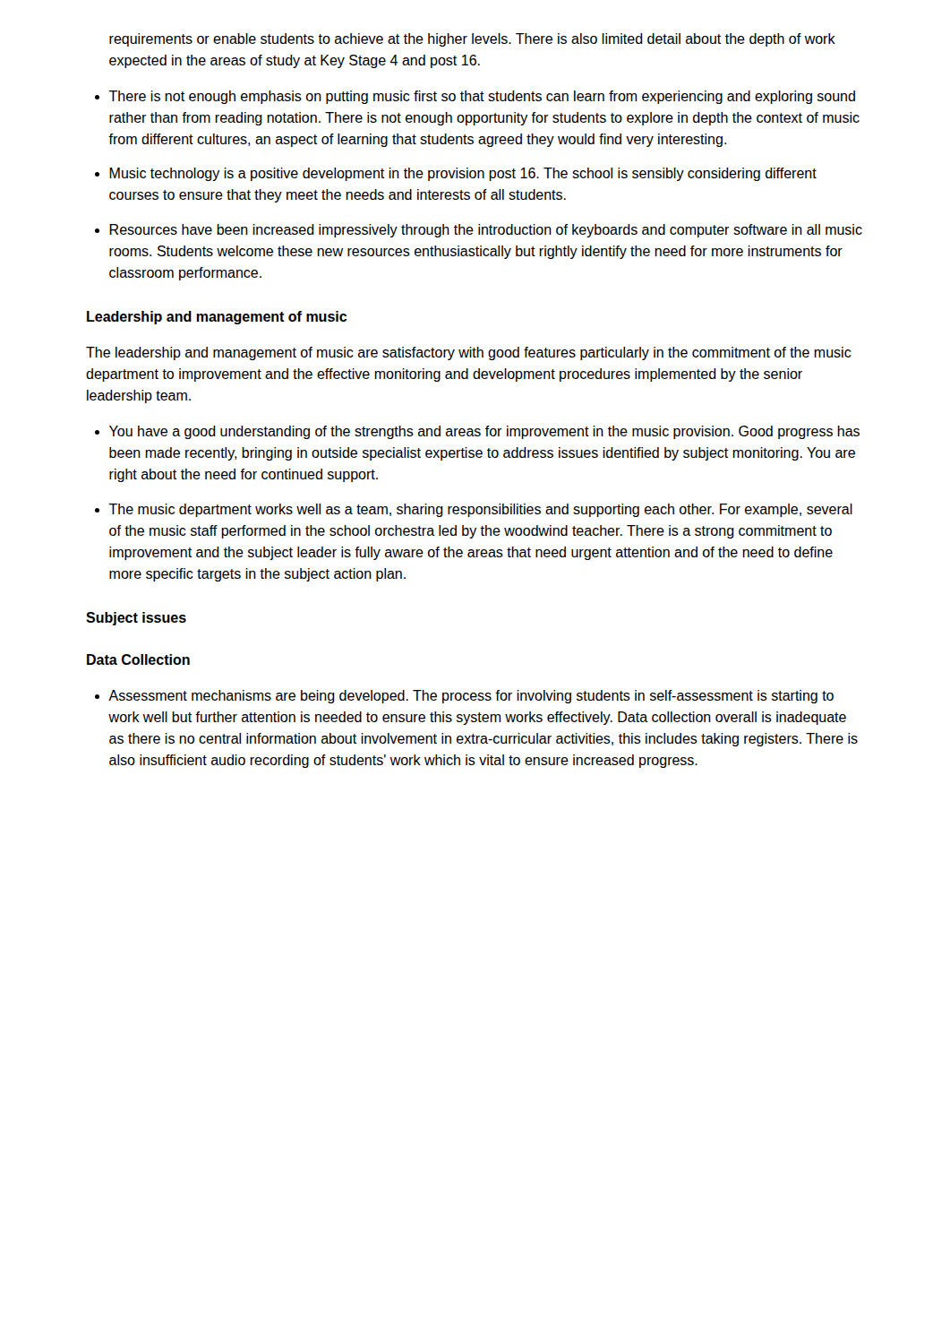requirements or enable students to achieve at the higher levels. There is also limited detail about the depth of work expected in the areas of study at Key Stage 4 and post 16.
There is not enough emphasis on putting music first so that students can learn from experiencing and exploring sound rather than from reading notation. There is not enough opportunity for students to explore in depth the context of music from different cultures, an aspect of learning that students agreed they would find very interesting.
Music technology is a positive development in the provision post 16. The school is sensibly considering different courses to ensure that they meet the needs and interests of all students.
Resources have been increased impressively through the introduction of keyboards and computer software in all music rooms. Students welcome these new resources enthusiastically but rightly identify the need for more instruments for classroom performance.
Leadership and management of music
The leadership and management of music are satisfactory with good features particularly in the commitment of the music department to improvement and the effective monitoring and development procedures implemented by the senior leadership team.
You have a good understanding of the strengths and areas for improvement in the music provision. Good progress has been made recently, bringing in outside specialist expertise to address issues identified by subject monitoring. You are right about the need for continued support.
The music department works well as a team, sharing responsibilities and supporting each other. For example, several of the music staff performed in the school orchestra led by the woodwind teacher. There is a strong commitment to improvement and the subject leader is fully aware of the areas that need urgent attention and of the need to define more specific targets in the subject action plan.
Subject issues
Data Collection
Assessment mechanisms are being developed. The process for involving students in self-assessment is starting to work well but further attention is needed to ensure this system works effectively. Data collection overall is inadequate as there is no central information about involvement in extra-curricular activities, this includes taking registers. There is also insufficient audio recording of students' work which is vital to ensure increased progress.